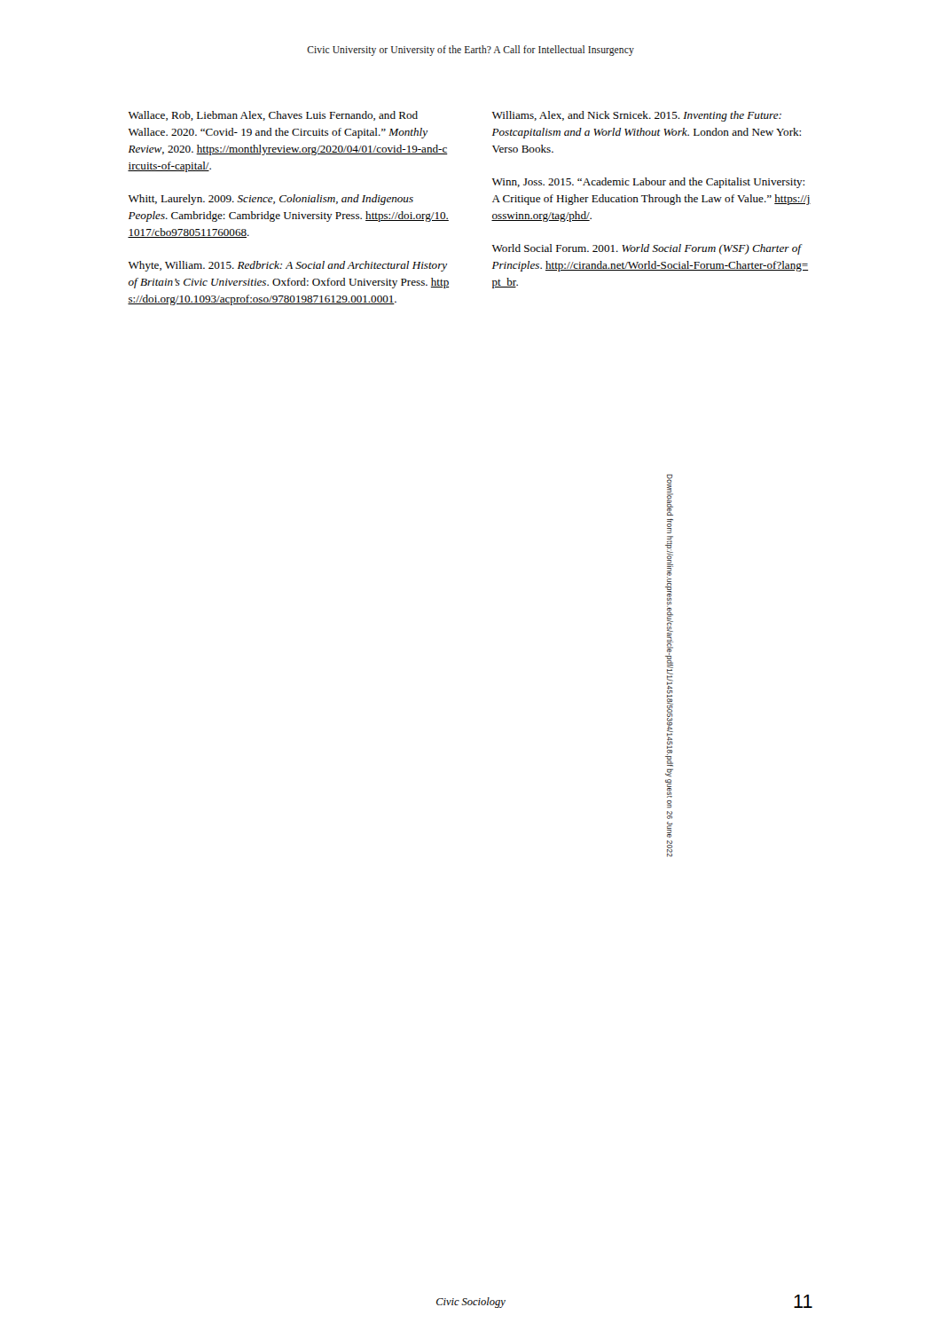Civic University or University of the Earth? A Call for Intellectual Insurgency
Wallace, Rob, Liebman Alex, Chaves Luis Fernando, and Rod Wallace. 2020. “Covid- 19 and the Circuits of Capital.” Monthly Review, 2020. https://monthlyreview.org/2020/04/01/covid-19-and-circuits-of-capital/.
Whitt, Laurelyn. 2009. Science, Colonialism, and Indigenous Peoples. Cambridge: Cambridge University Press. https://doi.org/10.1017/cbo9780511760068.
Whyte, William. 2015. Redbrick: A Social and Architectural History of Britain’s Civic Universities. Oxford: Oxford University Press. https://doi.org/10.1093/acprof:oso/9780198716129.001.0001.
Williams, Alex, and Nick Srnicek. 2015. Inventing the Future: Postcapitalism and a World Without Work. London and New York: Verso Books.
Winn, Joss. 2015. “Academic Labour and the Capitalist University: A Critique of Higher Education Through the Law of Value.” https://josswinn.org/tag/phd/.
World Social Forum. 2001. World Social Forum (WSF) Charter of Principles. http://ciranda.net/World-Social-Forum-Charter-of?lang=pt_br.
Downloaded from http://online.ucpress.edu/cs/article-pdf/1/1/14518/505394/14518.pdf by guest on 26 June 2022
Civic Sociology 11